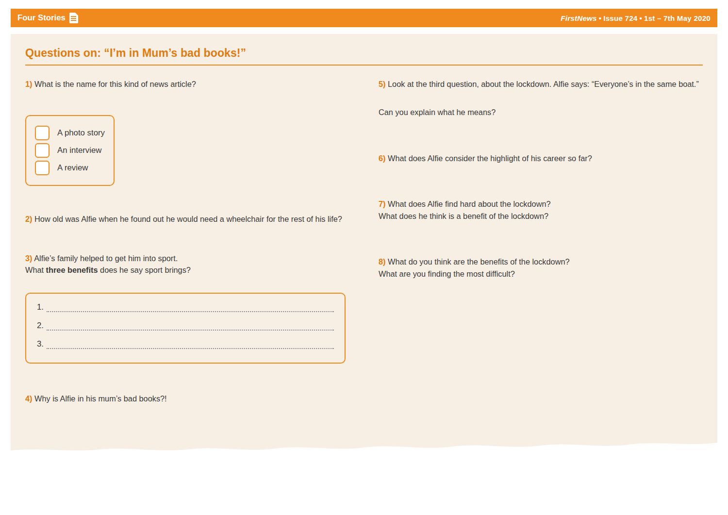Four Stories
FirstNews•Issue 724•1st – 7th May 2020
Questions on: “I’m in Mum’s bad books!”
1) What is the name for this kind of news article?
A photo story
An interview
A review
2) How old was Alfie when he found out he would need a wheelchair for the rest of his life?
3) Alfie’s family helped to get him into sport.
What three benefits does he say sport brings?
1.
2.
3.
4) Why is Alfie in his mum’s bad books?!
5) Look at the third question, about the lockdown. Alfie says: “Everyone’s in the same boat.”
Can you explain what he means?
6) What does Alfie consider the highlight of his career so far?
7) What does Alfie find hard about the lockdown?
What does he think is a benefit of the lockdown?
8) What do you think are the benefits of the lockdown?
What are you finding the most difficult?